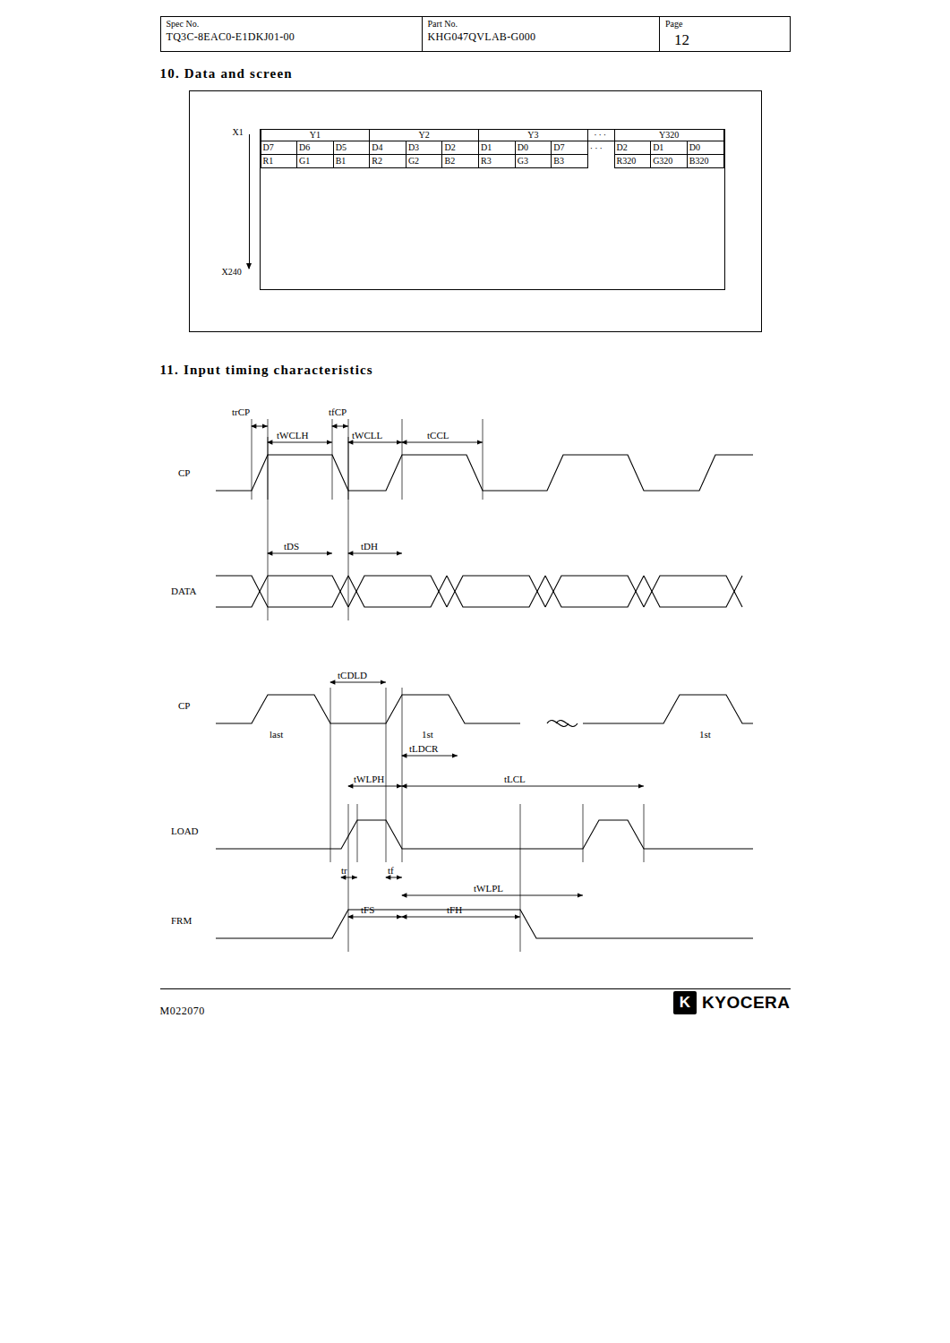| Spec No. TQ3C-8EAC0-E1DKJ01-00 | Part No. KHG047QVLAB-G000 | Page 12 |
10. Data and screen
X1
X240
| Y1 | Y2 | Y3 | ··· | Y320 |
| D7 | D6 | D5 | D4 | D3 | D2 | D1 | D0 | D7 | ··· | D2 | D1 | D0 |
| R1 | G1 | B1 | R2 | G2 | B2 | R3 | G3 | B3 | | R320 | G320 | B320 |
11. Input timing characteristics
trCP tfCP tWCLH tWCLL tCCL tDS tDH CP DATA tCDLD tLDCR tWLPH tLCL tr tf tWLPL tFS tFH CP LOAD FRM last 1st 1st
M022070
K
KYOCERA